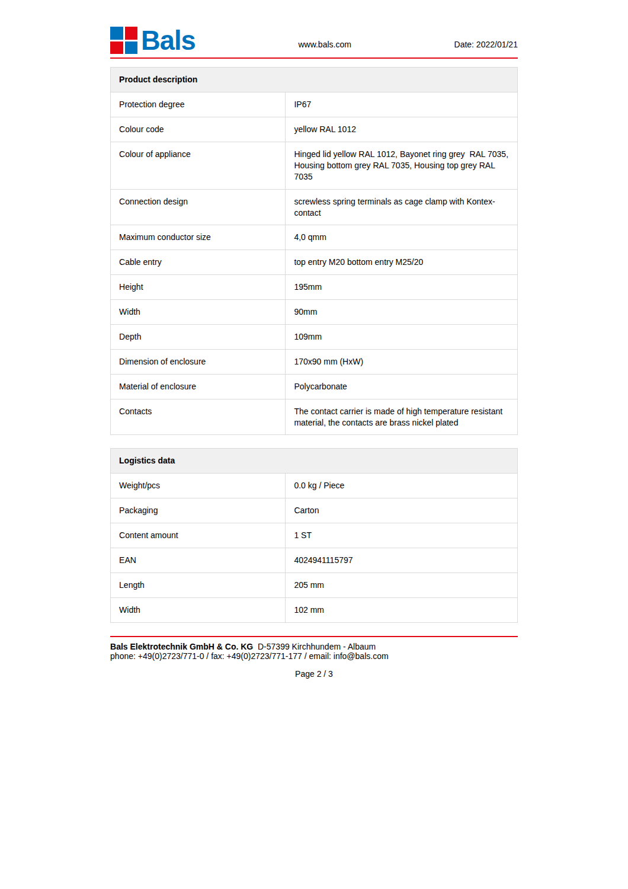Bals
www.bals.com
Date: 2022/01/21
| Product description |
| --- |
| Protection degree | IP67 |
| Colour code | yellow RAL 1012 |
| Colour of appliance | Hinged lid yellow RAL 1012, Bayonet ring grey RAL 7035, Housing bottom grey RAL 7035, Housing top grey RAL 7035 |
| Connection design | screwless spring terminals as cage clamp with Kontex-contact |
| Maximum conductor size | 4,0 qmm |
| Cable entry | top entry M20 bottom entry M25/20 |
| Height | 195mm |
| Width | 90mm |
| Depth | 109mm |
| Dimension of enclosure | 170x90 mm (HxW) |
| Material of enclosure | Polycarbonate |
| Contacts | The contact carrier is made of high temperature resistant material, the contacts are brass nickel plated |
| Logistics data |
| --- |
| Weight/pcs | 0.0 kg / Piece |
| Packaging | Carton |
| Content amount | 1 ST |
| EAN | 4024941115797 |
| Length | 205 mm |
| Width | 102 mm |
Bals Elektrotechnik GmbH & Co. KG D-57399 Kirchhundem - Albaum
phone: +49(0)2723/771-0 / fax: +49(0)2723/771-177 / email: info@bals.com
Page 2 / 3